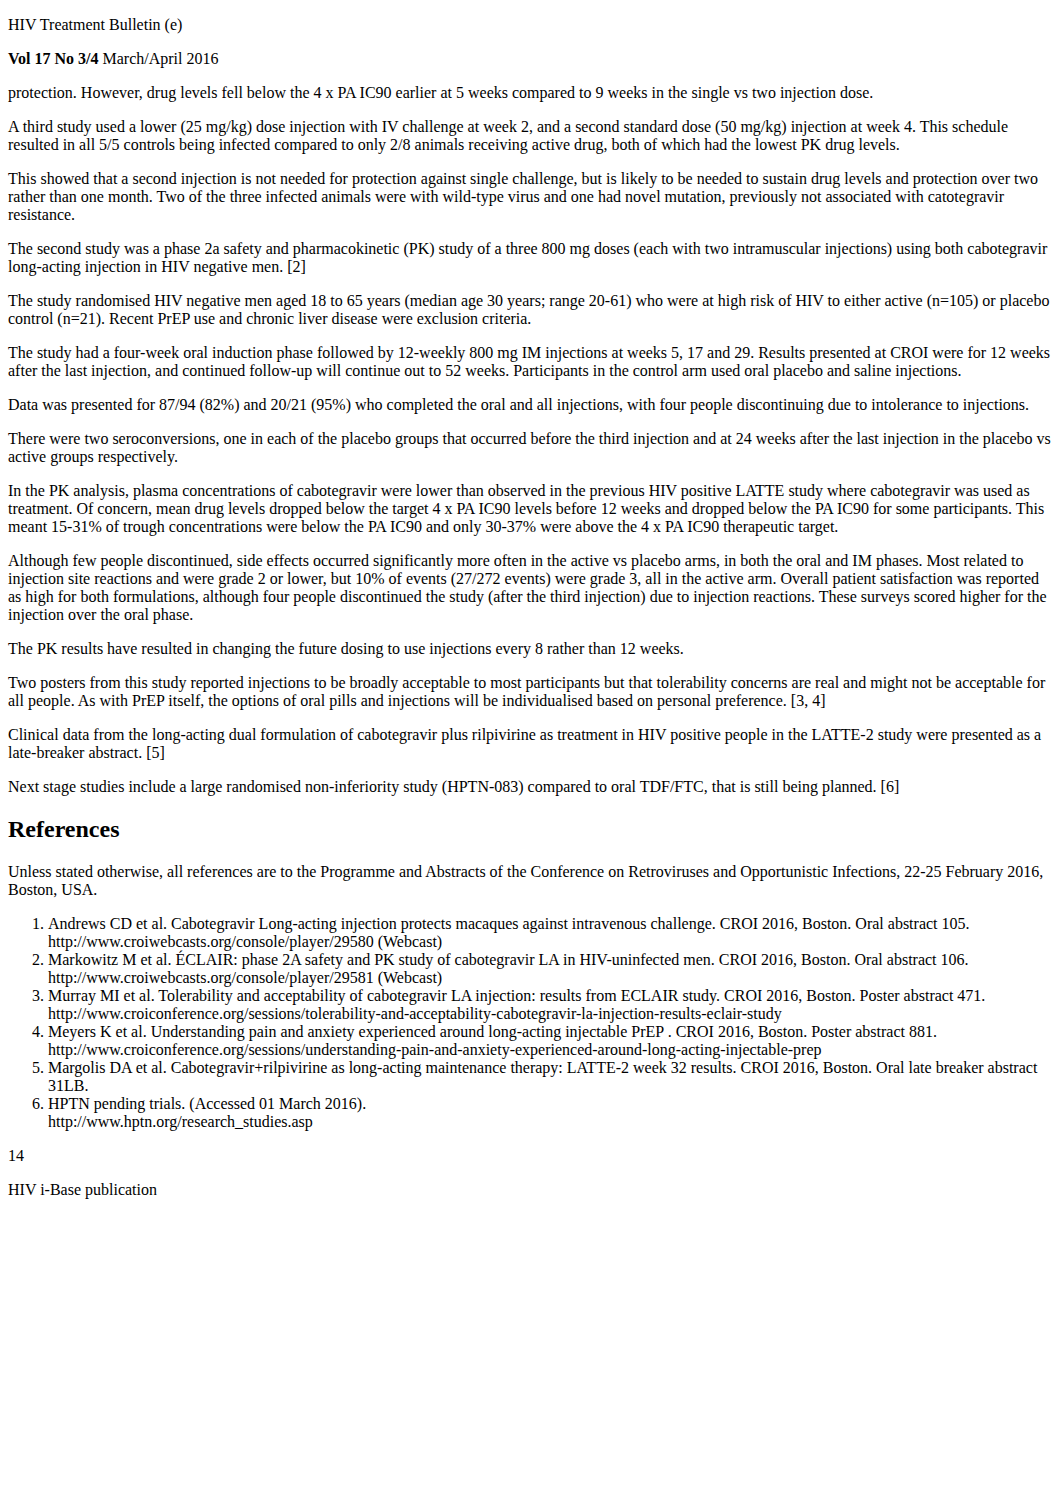HIV Treatment Bulletin (e)
Vol 17 No 3/4 March/April 2016
protection. However, drug levels fell below the 4 x PA IC90 earlier at 5 weeks compared to 9 weeks in the single vs two injection dose.
A third study used a lower (25 mg/kg) dose injection with IV challenge at week 2, and a second standard dose (50 mg/kg) injection at week 4. This schedule resulted in all 5/5 controls being infected compared to only 2/8 animals receiving active drug, both of which had the lowest PK drug levels.
This showed that a second injection is not needed for protection against single challenge, but is likely to be needed to sustain drug levels and protection over two rather than one month. Two of the three infected animals were with wild-type virus and one had novel mutation, previously not associated with catotegravir resistance.
The second study was a phase 2a safety and pharmacokinetic (PK) study of a three 800 mg doses (each with two intramuscular injections) using both cabotegravir long-acting injection in HIV negative men. [2]
The study randomised HIV negative men aged 18 to 65 years (median age 30 years; range 20-61) who were at high risk of HIV to either active (n=105) or placebo control (n=21). Recent PrEP use and chronic liver disease were exclusion criteria.
The study had a four-week oral induction phase followed by 12-weekly 800 mg IM injections at weeks 5, 17 and 29. Results presented at CROI were for 12 weeks after the last injection, and continued follow-up will continue out to 52 weeks. Participants in the control arm used oral placebo and saline injections.
Data was presented for 87/94 (82%) and 20/21 (95%) who completed the oral and all injections, with four people discontinuing due to intolerance to injections.
There were two seroconversions, one in each of the placebo groups that occurred before the third injection and at 24 weeks after the last injection in the placebo vs active groups respectively.
In the PK analysis, plasma concentrations of cabotegravir were lower than observed in the previous HIV positive LATTE study where cabotegravir was used as treatment. Of concern, mean drug levels dropped below the target 4 x PA IC90 levels before 12 weeks and dropped below the PA IC90 for some participants. This meant 15-31% of trough concentrations were below the PA IC90 and only 30-37% were above the 4 x PA IC90 therapeutic target.
Although few people discontinued, side effects occurred significantly more often in the active vs placebo arms, in both the oral and IM phases. Most related to injection site reactions and were grade 2 or lower, but 10% of events (27/272 events) were grade 3, all in the active arm. Overall patient satisfaction was reported as high for both formulations, although four people discontinued the study (after the third injection) due to injection reactions. These surveys scored higher for the injection over the oral phase.
The PK results have resulted in changing the future dosing to use injections every 8 rather than 12 weeks.
Two posters from this study reported injections to be broadly acceptable to most participants but that tolerability concerns are real and might not be acceptable for all people. As with PrEP itself, the options of oral pills and injections will be individualised based on personal preference. [3, 4]
Clinical data from the long-acting dual formulation of cabotegravir plus rilpivirine as treatment in HIV positive people in the LATTE-2 study were presented as a late-breaker abstract. [5]
Next stage studies include a large randomised non-inferiority study (HPTN-083) compared to oral TDF/FTC, that is still being planned. [6]
References
Unless stated otherwise, all references are to the Programme and Abstracts of the Conference on Retroviruses and Opportunistic Infections, 22-25 February 2016, Boston, USA.
Andrews CD et al. Cabotegravir Long-acting injection protects macaques against intravenous challenge. CROI 2016, Boston. Oral abstract 105.
http://www.croiwebcasts.org/console/player/29580 (Webcast)
Markowitz M et al. ÉCLAIR: phase 2A safety and PK study of cabotegravir LA in HIV-uninfected men. CROI 2016, Boston. Oral abstract 106.
http://www.croiwebcasts.org/console/player/29581 (Webcast)
Murray MI et al. Tolerability and acceptability of cabotegravir LA injection: results from ECLAIR study. CROI 2016, Boston. Poster abstract 471.
http://www.croiconference.org/sessions/tolerability-and-acceptability-cabotegravir-la-injection-results-eclair-study
Meyers K et al. Understanding pain and anxiety experienced around long-acting injectable PrEP . CROI 2016, Boston. Poster abstract 881.
http://www.croiconference.org/sessions/understanding-pain-and-anxiety-experienced-around-long-acting-injectable-prep
Margolis DA et al. Cabotegravir+rilpivirine as long-acting maintenance therapy: LATTE-2 week 32 results. CROI 2016, Boston. Oral late breaker abstract 31LB.
HPTN pending trials. (Accessed 01 March 2016).
http://www.hptn.org/research_studies.asp
14
HIV i-Base publication